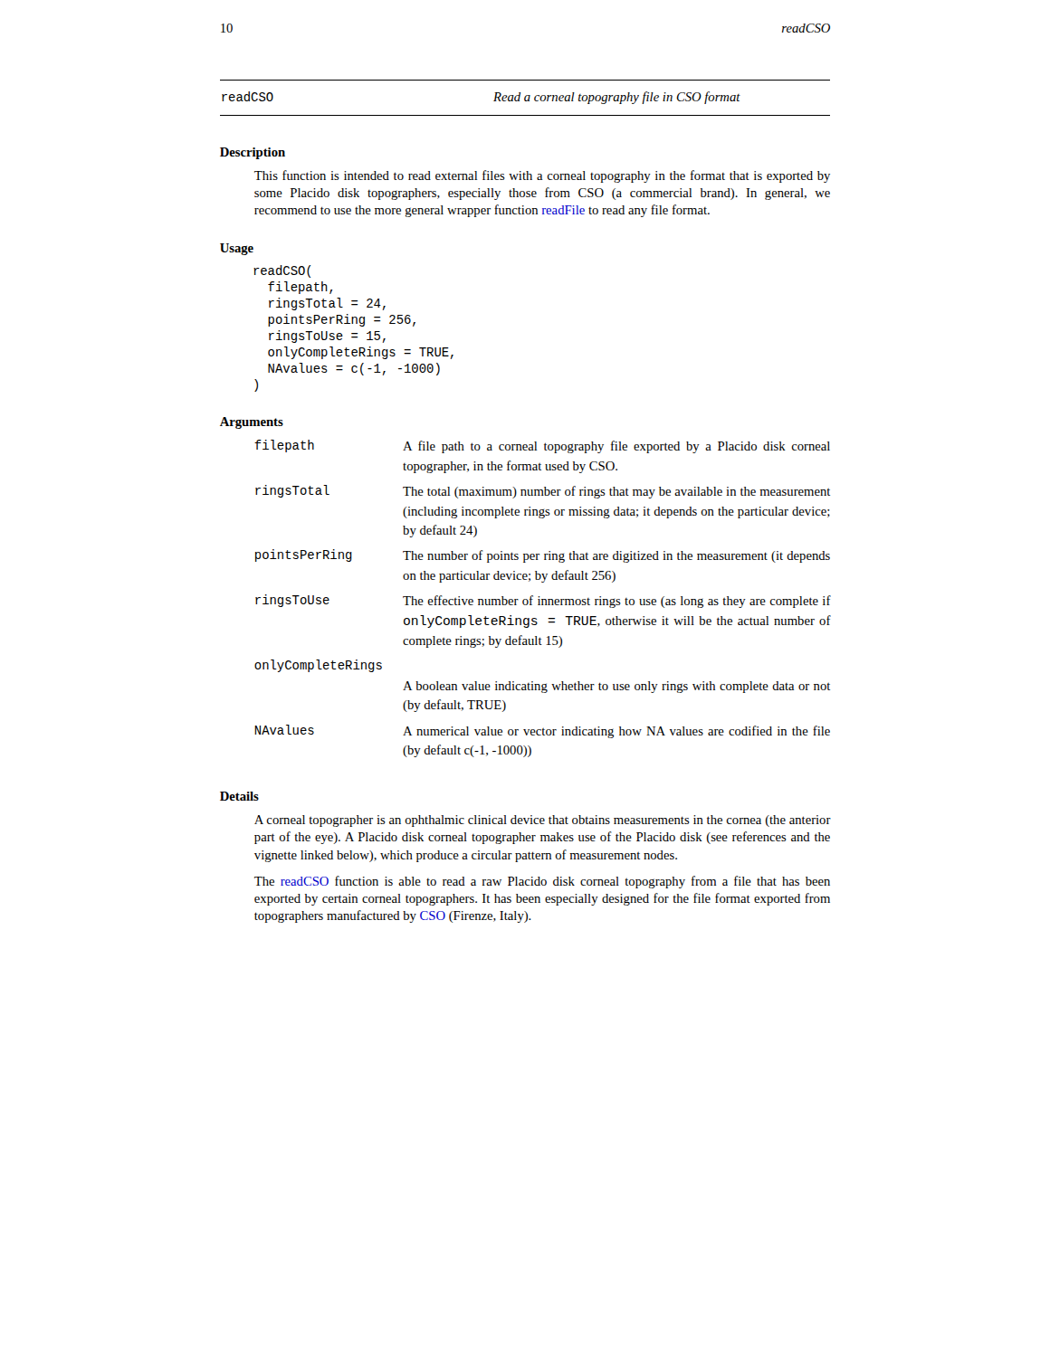10 readCSO
| readCSO | Read a corneal topography file in CSO format |
Description
This function is intended to read external files with a corneal topography in the format that is exported by some Placido disk topographers, especially those from CSO (a commercial brand). In general, we recommend to use the more general wrapper function readFile to read any file format.
Usage
readCSO(
  filepath,
  ringsTotal = 24,
  pointsPerRing = 256,
  ringsToUse = 15,
  onlyCompleteRings = TRUE,
  NAvalues = c(-1, -1000)
)
Arguments
filepath
A file path to a corneal topography file exported by a Placido disk corneal topographer, in the format used by CSO.
ringsTotal
The total (maximum) number of rings that may be available in the measurement (including incomplete rings or missing data; it depends on the particular device; by default 24)
pointsPerRing
The number of points per ring that are digitized in the measurement (it depends on the particular device; by default 256)
ringsToUse
The effective number of innermost rings to use (as long as they are complete if onlyCompleteRings = TRUE, otherwise it will be the actual number of complete rings; by default 15)
onlyCompleteRings
A boolean value indicating whether to use only rings with complete data or not (by default, TRUE)
NAvalues
A numerical value or vector indicating how NA values are codified in the file (by default c(-1, -1000))
Details
A corneal topographer is an ophthalmic clinical device that obtains measurements in the cornea (the anterior part of the eye). A Placido disk corneal topographer makes use of the Placido disk (see references and the vignette linked below), which produce a circular pattern of measurement nodes.
The readCSO function is able to read a raw Placido disk corneal topography from a file that has been exported by certain corneal topographers. It has been especially designed for the file format exported from topographers manufactured by CSO (Firenze, Italy).